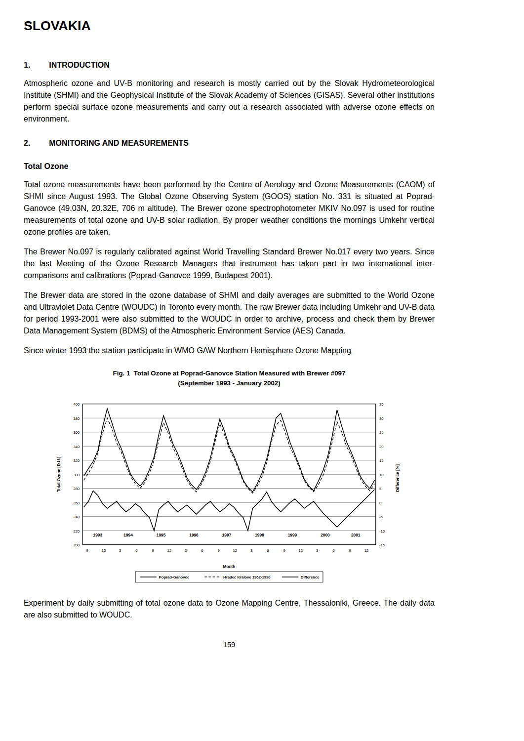SLOVAKIA
1. INTRODUCTION
Atmospheric ozone and UV-B monitoring and research is mostly carried out by the Slovak Hydrometeorological Institute (SHMI) and the Geophysical Institute of the Slovak Academy of Sciences (GISAS). Several other institutions perform special surface ozone measurements and carry out a research associated with adverse ozone effects on environment.
2. MONITORING AND MEASUREMENTS
Total Ozone
Total ozone measurements have been performed by the Centre of Aerology and Ozone Measurements (CAOM) of SHMI since August 1993. The Global Ozone Observing System (GOOS) station No. 331 is situated at Poprad-Ganovce (49.03N, 20.32E, 706 m altitude). The Brewer ozone spectrophotometer MKIV No.097 is used for routine measurements of total ozone and UV-B solar radiation. By proper weather conditions the mornings Umkehr vertical ozone profiles are taken.
The Brewer No.097 is regularly calibrated against World Travelling Standard Brewer No.017 every two years. Since the last Meeting of the Ozone Research Managers that instrument has taken part in two international inter-comparisons and calibrations (Poprad-Ganovce 1999, Budapest 2001).
The Brewer data are stored in the ozone database of SHMI and daily averages are submitted to the World Ozone and Ultraviolet Data Centre (WOUDC) in Toronto every month. The raw Brewer data including Umkehr and UV-B data for period 1993-2001 were also submitted to the WOUDC in order to archive, process and check them by Brewer Data Management System (BDMS) of the Atmospheric Environment Service (AES) Canada.
Since winter 1993 the station participate in WMO GAW Northern Hemisphere Ozone Mapping
Fig. 1 Total Ozone at Poprad-Ganovce Station Measured with Brewer #097
(September 1993 - January 2002)
400 380 360 340 320 300 280 260 240 220 200 35 30 25 20 15 10 5 0 -5 -10 -15 Total Ozone [D.U.] Difference [%] Month 1993 1994 1995 1996 1997 1998 1999 2000 2001 9 12 3 6 9 12 3 6 9 12 3 6 9 12 3 6 9 12 Poprad-Ganovce Hradec Kralove 1962-1990 Difference
Experiment by daily submitting of total ozone data to Ozone Mapping Centre, Thessaloniki, Greece. The daily data are also submitted to WOUDC.
159